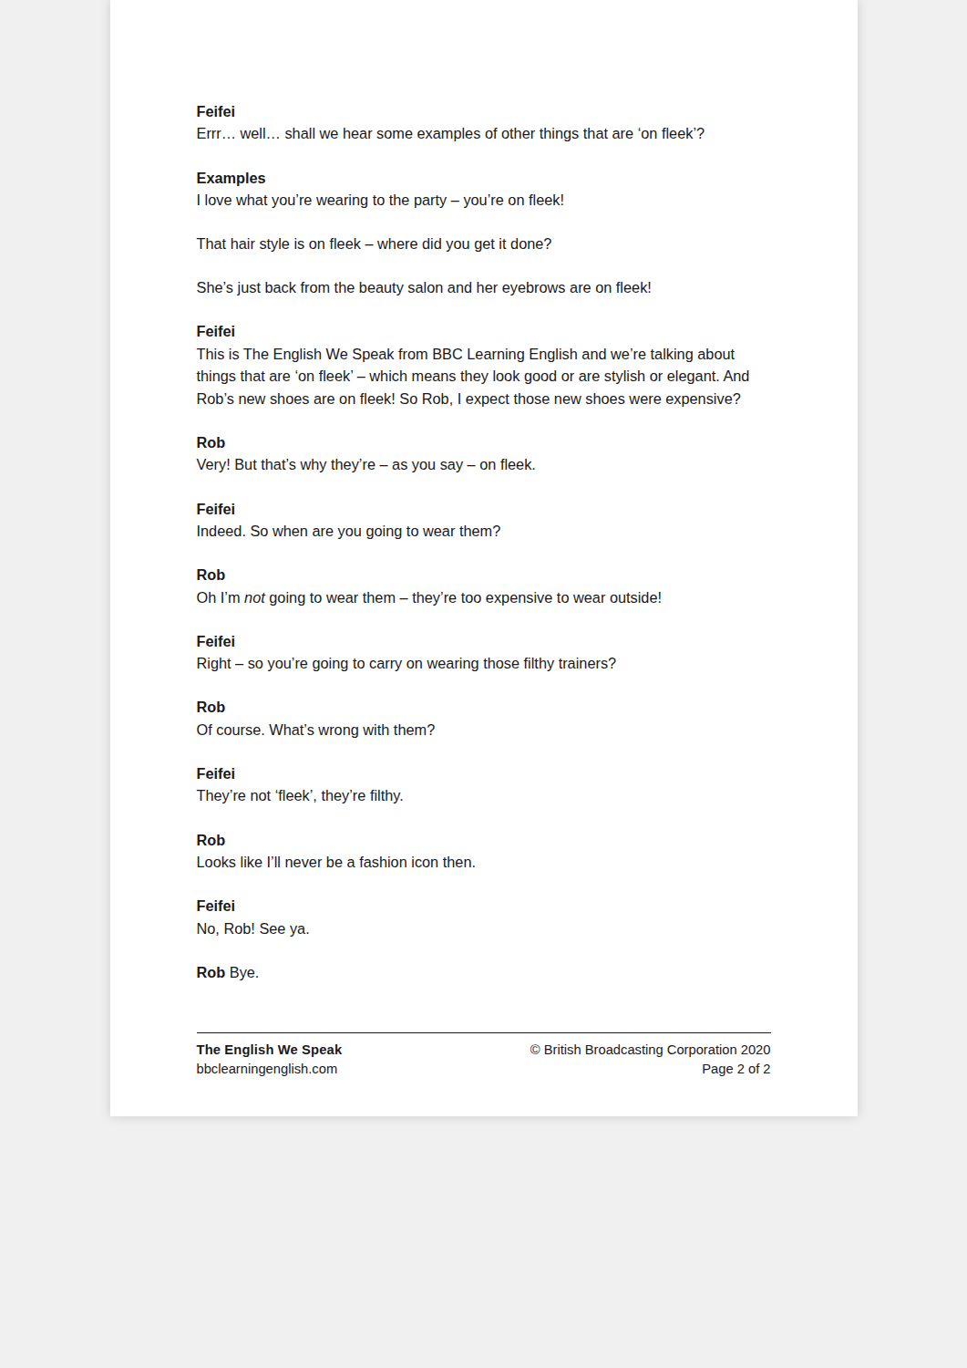Feifei
Errr… well… shall we hear some examples of other things that are ‘on fleek’?
Examples
I love what you’re wearing to the party – you’re on fleek!
That hair style is on fleek – where did you get it done?
She’s just back from the beauty salon and her eyebrows are on fleek!
Feifei
This is The English We Speak from BBC Learning English and we’re talking about things that are ‘on fleek’ – which means they look good or are stylish or elegant. And Rob’s new shoes are on fleek! So Rob, I expect those new shoes were expensive?
Rob
Very! But that’s why they’re – as you say – on fleek.
Feifei
Indeed. So when are you going to wear them?
Rob
Oh I’m not going to wear them – they’re too expensive to wear outside!
Feifei
Right – so you’re going to carry on wearing those filthy trainers?
Rob
Of course. What’s wrong with them?
Feifei
They’re not ‘fleek’, they’re filthy.
Rob
Looks like I’ll never be a fashion icon then.
Feifei
No, Rob! See ya.
Rob Bye.
The English We Speak
bbclearningenglish.com
© British Broadcasting Corporation 2020
Page 2 of 2